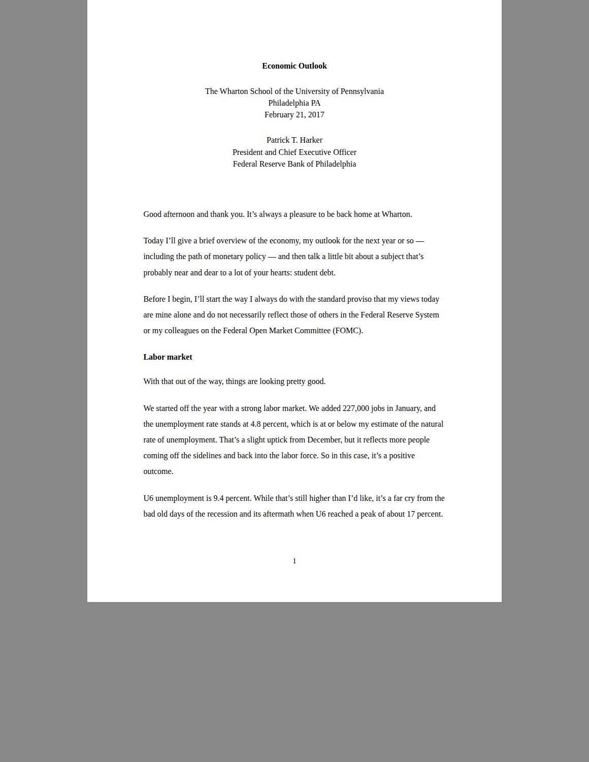Economic Outlook
The Wharton School of the University of Pennsylvania
Philadelphia PA
February 21, 2017
Patrick T. Harker
President and Chief Executive Officer
Federal Reserve Bank of Philadelphia
Good afternoon and thank you. It’s always a pleasure to be back home at Wharton.
Today I’ll give a brief overview of the economy, my outlook for the next year or so — including the path of monetary policy — and then talk a little bit about a subject that’s probably near and dear to a lot of your hearts: student debt.
Before I begin, I’ll start the way I always do with the standard proviso that my views today are mine alone and do not necessarily reflect those of others in the Federal Reserve System or my colleagues on the Federal Open Market Committee (FOMC).
Labor market
With that out of the way, things are looking pretty good.
We started off the year with a strong labor market. We added 227,000 jobs in January, and the unemployment rate stands at 4.8 percent, which is at or below my estimate of the natural rate of unemployment. That’s a slight uptick from December, but it reflects more people coming off the sidelines and back into the labor force. So in this case, it’s a positive outcome.
U6 unemployment is 9.4 percent. While that’s still higher than I’d like, it’s a far cry from the bad old days of the recession and its aftermath when U6 reached a peak of about 17 percent.
1